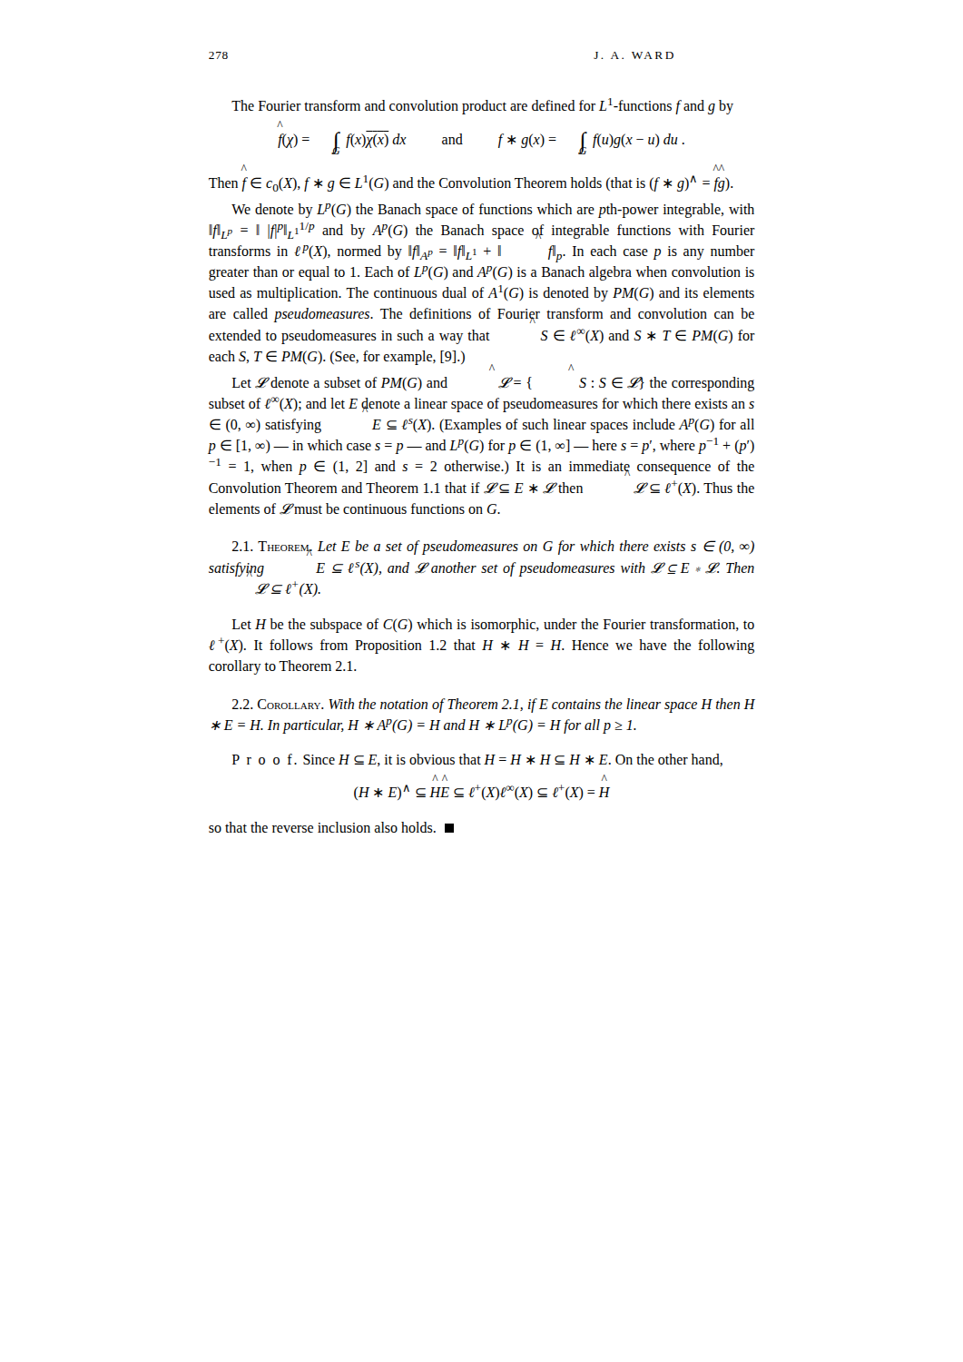278 J. A. Ward
The Fourier transform and convolution product are defined for L1-functions f and g by
f^(χ) = ∫G f(x)χ(x) dx and f ∗ g(x) = ∫G f(u)g(x − u) du .
Then f^ ∈ c0(X), f ∗ g ∈ L1(G) and the Convolution Theorem holds (that is (f ∗ g)∧ = f^g^).
We denote by Lp(G) the Banach space of functions which are pth-power integrable, with ‖f‖Lp = ‖ |f|p‖L11/p and by Ap(G) the Banach space of integrable functions with Fourier transforms in ℓp(X), normed by ‖f‖Ap = ‖f‖L1 + ‖f^‖p. In each case p is any number greater than or equal to 1. Each of Lp(G) and Ap(G) is a Banach algebra when convolution is used as multiplication. The continuous dual of A1(G) is denoted by PM(G) and its elements are called pseudomeasures. The definitions of Fourier transform and convolution can be extended to pseudomeasures in such a way that S^ ∈ ℓ∞(X) and S ∗ T ∈ PM(G) for each S, T ∈ PM(G). (See, for example, [9].)
Let 𝓛 denote a subset of PM(G) and 𝓛^ = {S^ : S ∈ 𝓛} the corresponding subset of ℓ∞(X); and let E denote a linear space of pseudomeasures for which there exists an s ∈ (0, ∞) satisfying E^ ⊆ ℓs(X). (Examples of such linear spaces include Ap(G) for all p ∈ [1, ∞) — in which case s = p — and Lp(G) for p ∈ (1, ∞] — here s = p′, where p−1 + (p′)−1 = 1, when p ∈ (1, 2] and s = 2 otherwise.) It is an immediate consequence of the Convolution Theorem and Theorem 1.1 that if 𝓛 ⊆ E ∗ 𝓛 then 𝓛^ ⊆ ℓ+(X). Thus the elements of 𝓛 must be continuous functions on G.
2.1. Theorem. Let E be a set of pseudomeasures on G for which there exists s ∈ (0, ∞) satisfying E^ ⊆ ℓs(X), and 𝓛 another set of pseudomeasures with 𝓛 ⊆ E ∗ 𝓛. Then 𝓛^ ⊆ ℓ+(X).
Let H be the subspace of C(G) which is isomorphic, under the Fourier transformation, to ℓ+(X). It follows from Proposition 1.2 that H ∗ H = H. Hence we have the following corollary to Theorem 2.1.
2.2. Corollary. With the notation of Theorem 2.1, if E contains the linear space H then H ∗ E = H. In particular, H ∗ Ap(G) = H and H ∗ Lp(G) = H for all p ≥ 1.
P r o o f. Since H ⊆ E, it is obvious that H = H ∗ H ⊆ H ∗ E. On the other hand,
(H ∗ E)∧ ⊆ H^E^ ⊆ ℓ+(X)ℓ∞(X) ⊆ ℓ+(X) = H^
so that the reverse inclusion also holds.